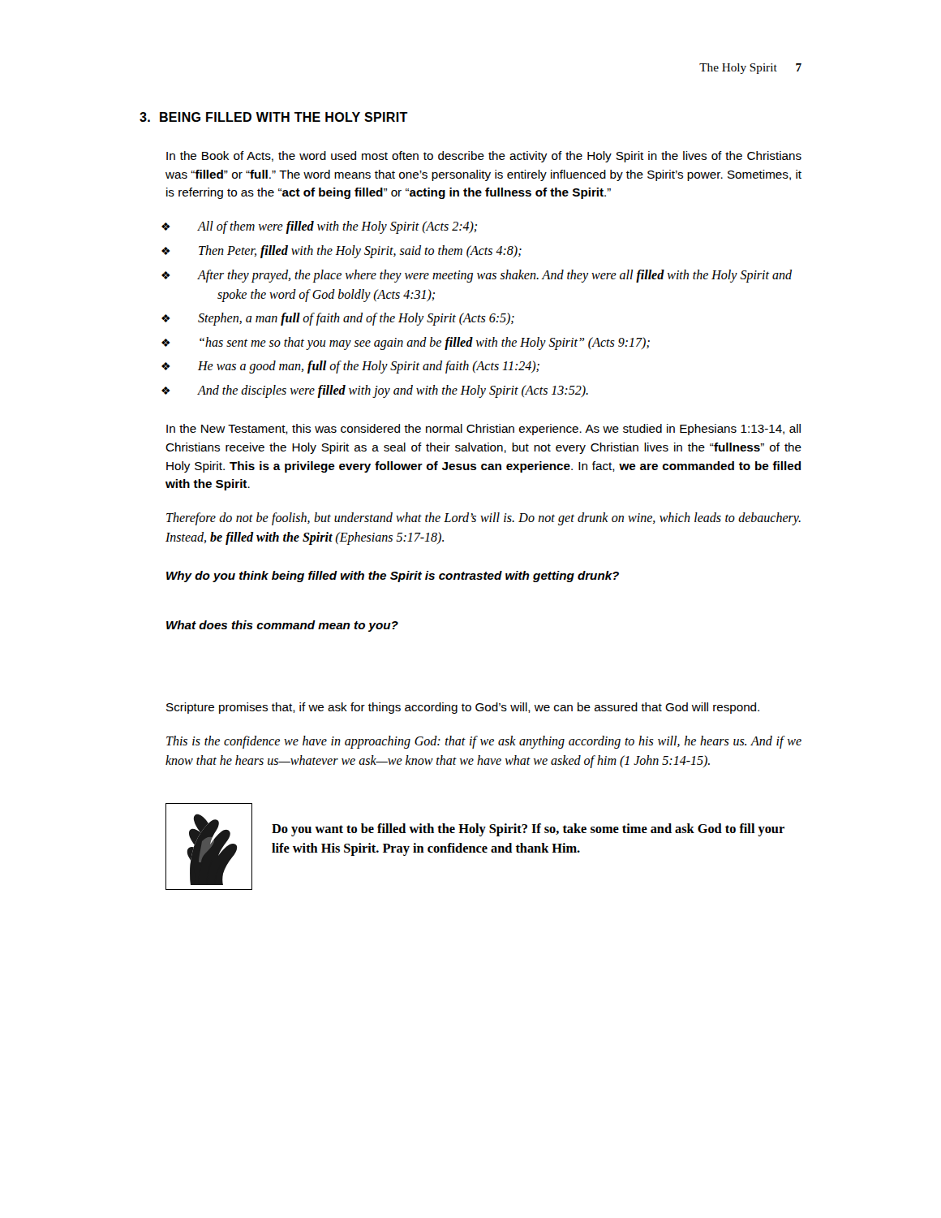The Holy Spirit 7
3. BEING FILLED WITH THE HOLY SPIRIT
In the Book of Acts, the word used most often to describe the activity of the Holy Spirit in the lives of the Christians was “filled” or “full.” The word means that one’s personality is entirely influenced by the Spirit’s power. Sometimes, it is referring to as the “act of being filled” or “acting in the fullness of the Spirit.”
All of them were filled with the Holy Spirit (Acts 2:4);
Then Peter, filled with the Holy Spirit, said to them (Acts 4:8);
After they prayed, the place where they were meeting was shaken. And they were all filled with the Holy Spirit and spoke the word of God boldly (Acts 4:31);
Stephen, a man full of faith and of the Holy Spirit (Acts 6:5);
“has sent me so that you may see again and be filled with the Holy Spirit” (Acts 9:17);
He was a good man, full of the Holy Spirit and faith (Acts 11:24);
And the disciples were filled with joy and with the Holy Spirit (Acts 13:52).
In the New Testament, this was considered the normal Christian experience. As we studied in Ephesians 1:13-14, all Christians receive the Holy Spirit as a seal of their salvation, but not every Christian lives in the “fullness” of the Holy Spirit. This is a privilege every follower of Jesus can experience. In fact, we are commanded to be filled with the Spirit.
Therefore do not be foolish, but understand what the Lord’s will is. Do not get drunk on wine, which leads to debauchery. Instead, be filled with the Spirit (Ephesians 5:17-18).
Why do you think being filled with the Spirit is contrasted with getting drunk?
What does this command mean to you?
Scripture promises that, if we ask for things according to God’s will, we can be assured that God will respond.
This is the confidence we have in approaching God: that if we ask anything according to his will, he hears us. And if we know that he hears us—whatever we ask—we know that we have what we asked of him (1 John 5:14-15).
Do you want to be filled with the Holy Spirit? If so, take some time and ask God to fill your life with His Spirit. Pray in confidence and thank Him.